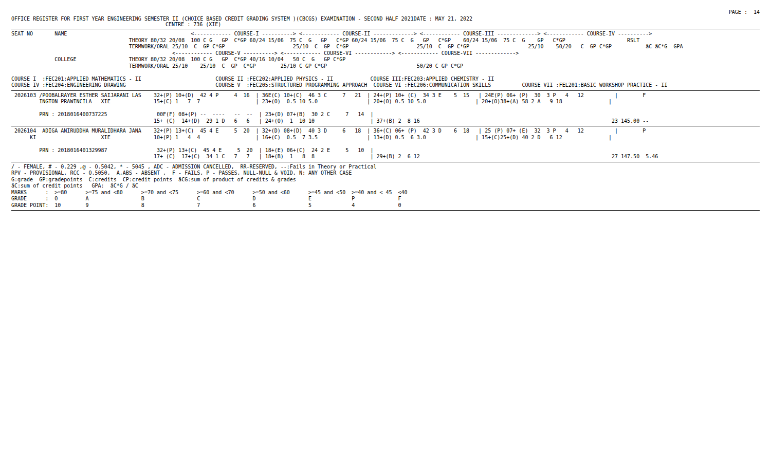PAGE : 14
OFFICE REGISTER FOR FIRST YEAR ENGINEERING SEMESTER II (CHOICE BASED CREDIT GRADING SYSTEM )(CBCGS) EXAMINATION - SECOND HALF 2021DATE : MAY 21, 2022
CENTRE : 736 (XIE)
SEAT NO       NAME                                        <------------ COURSE-I ----------> <------------ COURSE-II -------------> <------------ COURSE-III -------------> <------------ COURSE-IV ---------->
                                      THEORY 80/32 20/08  100 C G   GP  C*GP 60/24 15/06  75 C  G   GP   C*GP 60/24 15/06  75 C  G   GP   C*GP    60/24 15/06  75 C  G    GP   C*GP                    RSLT
                                      TERMWORK/ORAL 25/10  C  GP C*GP                      25/10  C  GP  C*GP                      25/10  C  GP C*GP                   25/10    50/20   C  GP C*GP           äC äC*G  GPA
                                                    <------------ COURSE-V ----------> <------------ COURSE-VI ------------> <------------ COURSE-VII ------------->
              COLLEGE                 THEORY 80/32 20/08  100 C G   GP  C*GP 40/16 10/04   50 C  G   GP C*GP
                                      TERMWORK/ORAL 25/10    25/10  C  GP  C*GP        25/10 C GP C*GP                             50/20 C GP C*GP

COURSE I  :FEC201:APPLIED MATHEMATICS - II                        COURSE II :FEC202:APPLIED PHYSICS - II            COURSE III:FEC203:APPLIED CHEMISTRY - II
COURSE IV :FEC204:ENGINEERING DRAWING                             COURSE V  :FEC205:STRUCTURED PROGRAMMING APPROACH  COURSE VI :FEC206:COMMUNICATION SKILLS          COURSE VII :FEL201:BASIC WORKSHOP PRACTICE - II
 2026103 /POOBALRAYER ESTHER SAIJARANI LAS    32+(P) 10+(D)  42 4 P     4  16  | 36E(C) 10+(C)  46 3 C     7   21  | 24+(P) 10+ (C)  34 3 E    5  15   | 24E(P) 06+ (P)  30  3 P   4   12          |        F
         INGTON PRAWINCILA   XIE              15+(C) 1   7  7                  | 23+(O)  0.5 10 5.0                | 20+(O) 0.5 10 5.0                | 20+(O)38+(A) 58 2 A   9 18               |

         PRN : 2018016400737225                00F(F) 08+(P) --  ----   --  --  | 23+(D) 07+(B)  30 2 C     7   14  |
                                              15+ (C)  14+(D)  29 1 D   6   6   | 24+(O)  1  10 10                  | 37+(B) 2  8 16                                                              23 145.00 --
 2026104  ADIGA ANIRUDDHA MURALIDHARA JANA    32+(P) 13+(C)  45 4 E     5  20  | 32+(D) 08+(D)  40 3 D     6   18  | 36+(C) 06+ (P)  42 3 D    6  18   | 25 (P) 07+ (E)  32  3 P   4   12          |        P
      KI                     XIE              10+(P) 1   4  4                  | 16+(C)  0.5  7 3.5                | 13+(D) 0.5  6 3.0                | 15+(C)25+(D) 40 2 D   6 12               |

         PRN : 2018016401329987                32+(P) 13+(C)  45 4 E     5  20  | 18+(E) 06+(C)  24 2 E     5   10  |
                                              17+ (C)  17+(C)  34 1 C   7   7   | 18+(B)  1   8  8                  | 29+(B) 2  6 12                                                              27 147.50  5.46
/ - FEMALE, # - 0.229 ,@ - O.5042, * - 5045 , ADC - ADMISSION CANCELLED,  RR-RESERVED, --:Fails in Theory or Practical
RPV - PROVISIONAL, RCC - O.5050,  A,ABS - ABSENT ,  F - FAILS, P - PASSES, NULL-NULL & VOID, N: ANY OTHER CASE
G:grade  GP:gradepoints  C:credits  CP:credit points  äCG:sum of product of credits & grades
äC:sum of credit points   GPA:  äC*G / äC
MARKS      :  >=80      >=75 and <80      >=70 and <75      >=60 and <70      >=50 and <60      >=45 and <50  >=40 and < 45  <40
GRADE      :  O         A                 B                 C                 D                 E             P              F
GRADE POINT:  10        9                 8                 7                 6                 5             4              0